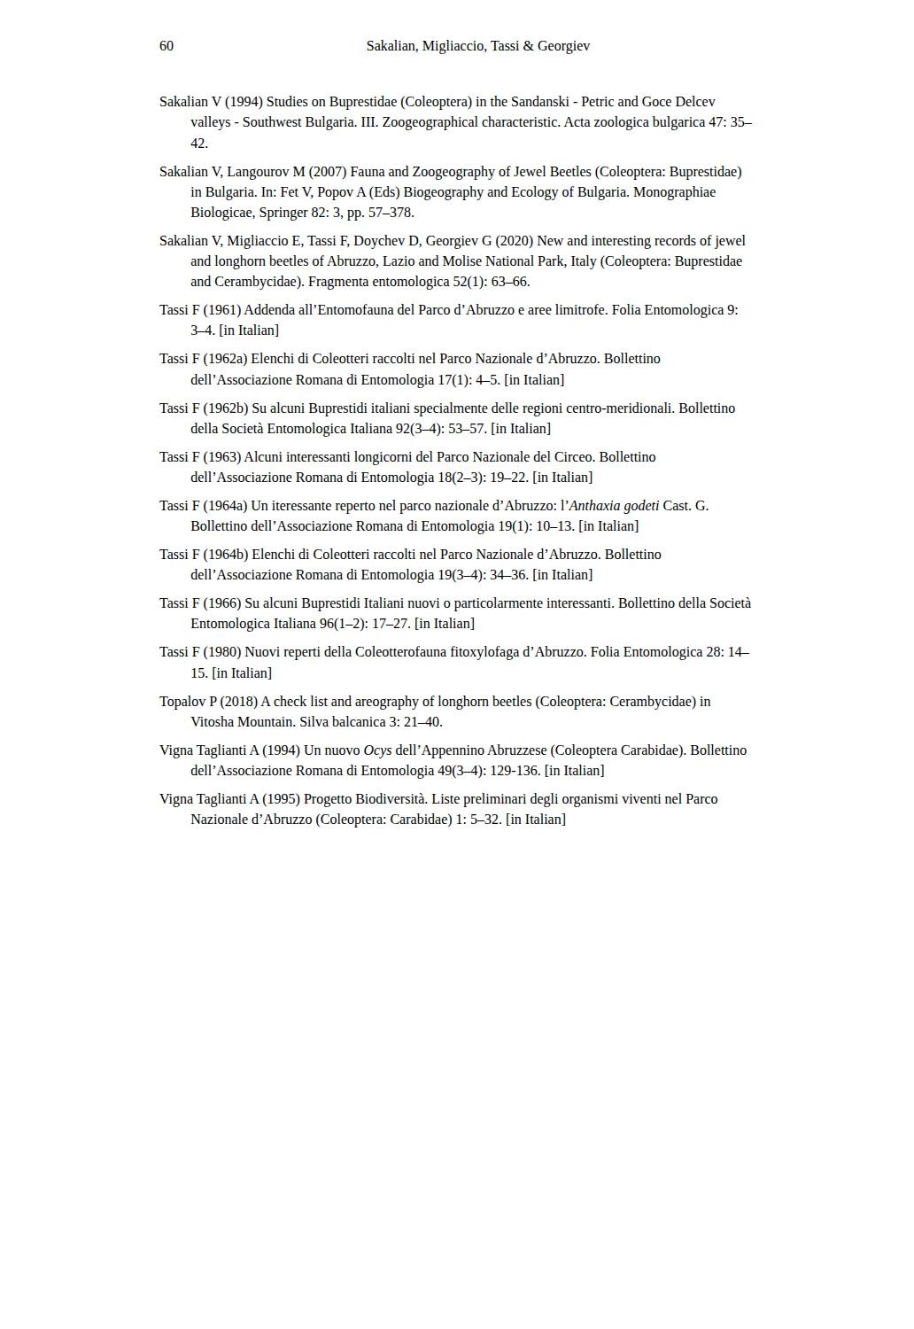60 Sakalian, Migliaccio, Tassi & Georgiev
Sakalian V (1994) Studies on Buprestidae (Coleoptera) in the Sandanski - Petric and Goce Delcev valleys - Southwest Bulgaria. III. Zoogeographical characteristic. Acta zoologica bulgarica 47: 35–42.
Sakalian V, Langourov M (2007) Fauna and Zoogeography of Jewel Beetles (Coleoptera: Buprestidae) in Bulgaria. In: Fet V, Popov A (Eds) Biogeography and Ecology of Bulgaria. Monographiae Biologicae, Springer 82: 3, pp. 57–378.
Sakalian V, Migliaccio E, Tassi F, Doychev D, Georgiev G (2020) New and interesting records of jewel and longhorn beetles of Abruzzo, Lazio and Molise National Park, Italy (Coleoptera: Buprestidae and Cerambycidae). Fragmenta entomologica 52(1): 63–66.
Tassi F (1961) Addenda all’Entomofauna del Parco d’Abruzzo e aree limitrofe. Folia Entomologica 9: 3–4. [in Italian]
Tassi F (1962a) Elenchi di Coleotteri raccolti nel Parco Nazionale d’Abruzzo. Bollettino dell’Associazione Romana di Entomologia 17(1): 4–5. [in Italian]
Tassi F (1962b) Su alcuni Buprestidi italiani specialmente delle regioni centro-meridionali. Bollettino della Società Entomologica Italiana 92(3–4): 53–57. [in Italian]
Tassi F (1963) Alcuni interessanti longicorni del Parco Nazionale del Circeo. Bollettino dell’Associazione Romana di Entomologia 18(2–3): 19–22. [in Italian]
Tassi F (1964a) Un iteressante reperto nel parco nazionale d’Abruzzo: l’Anthaxia godeti Cast. G. Bollettino dell’Associazione Romana di Entomologia 19(1): 10–13. [in Italian]
Tassi F (1964b) Elenchi di Coleotteri raccolti nel Parco Nazionale d’Abruzzo. Bollettino dell’Associazione Romana di Entomologia 19(3–4): 34–36. [in Italian]
Tassi F (1966) Su alcuni Buprestidi Italiani nuovi o particolarmente interessanti. Bollettino della Società Entomologica Italiana 96(1–2): 17–27. [in Italian]
Tassi F (1980) Nuovi reperti della Coleotterofauna fitoxylofaga d’Abruzzo. Folia Entomologica 28: 14–15. [in Italian]
Topalov P (2018) A check list and areography of longhorn beetles (Coleoptera: Cerambycidae) in Vitosha Mountain. Silva balcanica 3: 21–40.
Vigna Taglianti A (1994) Un nuovo Ocys dell’Appennino Abruzzese (Coleoptera Carabidae). Bollettino dell’Associazione Romana di Entomologia 49(3–4): 129-136. [in Italian]
Vigna Taglianti A (1995) Progetto Biodiversità. Liste preliminari degli organismi viventi nel Parco Nazionale d’Abruzzo (Coleoptera: Carabidae) 1: 5–32. [in Italian]